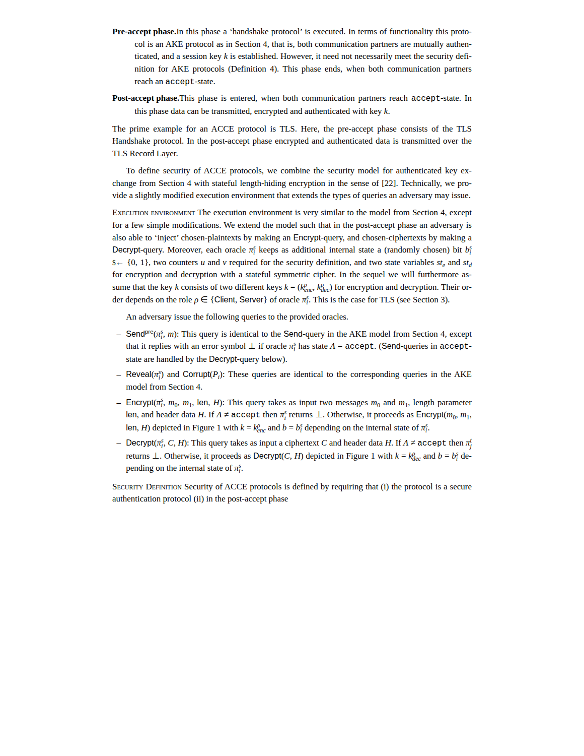Pre-accept phase.
In this phase a ‘handshake protocol’ is executed. In terms of functionality this protocol is an AKE protocol as in Section 4, that is, both communication partners are mutually authenticated, and a session key k is established. However, it need not necessarily meet the security definition for AKE protocols (Definition 4). This phase ends, when both communication partners reach an accept-state.
Post-accept phase.
This phase is entered, when both communication partners reach accept-state. In this phase data can be transmitted, encrypted and authenticated with key k.
The prime example for an ACCE protocol is TLS. Here, the pre-accept phase consists of the TLS Handshake protocol. In the post-accept phase encrypted and authenticated data is transmitted over the TLS Record Layer.
To define security of ACCE protocols, we combine the security model for authenticated key exchange from Section 4 with stateful length-hiding encryption in the sense of [22]. Technically, we provide a slightly modified execution environment that extends the types of queries an adversary may issue.
Execution environment The execution environment is very similar to the model from Section 4, except for a few simple modifications. We extend the model such that in the post-accept phase an adversary is also able to ‘inject’ chosen-plaintexts by making an Encrypt-query, and chosen-ciphertexts by making a Decrypt-query. Moreover, each oracle πsi keeps as additional internal state a (randomly chosen) bit bsi $← {0, 1}, two counters u and v required for the security definition, and two state variables ste and std for encryption and decryption with a stateful symmetric cipher. In the sequel we will furthermore assume that the key k consists of two different keys k = (kρenc, kρdec) for encryption and decryption. Their order depends on the role ρ ∈ {Client, Server} of oracle πsi. This is the case for TLS (see Section 3).
An adversary issue the following queries to the provided oracles.
Sendpre(πsi, m): This query is identical to the Send-query in the AKE model from Section 4, except that it replies with an error symbol ⊥ if oracle πsi has state Λ = accept. (Send-queries in accept-state are handled by the Decrypt-query below).
Reveal(πsi) and Corrupt(Pi): These queries are identical to the corresponding queries in the AKE model from Section 4.
Encrypt(πsi, m0, m1, len, H): This query takes as input two messages m0 and m1, length parameter len, and header data H. If Λ ≠ accept then πsi returns ⊥. Otherwise, it proceeds as Encrypt(m0, m1, len, H) depicted in Figure 1 with k = kρenc and b = bsi depending on the internal state of πsi.
Decrypt(πsi, C, H): This query takes as input a ciphertext C and header data H. If Λ ≠ accept then πtj returns ⊥. Otherwise, it proceeds as Decrypt(C, H) depicted in Figure 1 with k = kρdec and b = bsi depending on the internal state of πsi.
Security Definition Security of ACCE protocols is defined by requiring that (i) the protocol is a secure authentication protocol (ii) in the post-accept phase